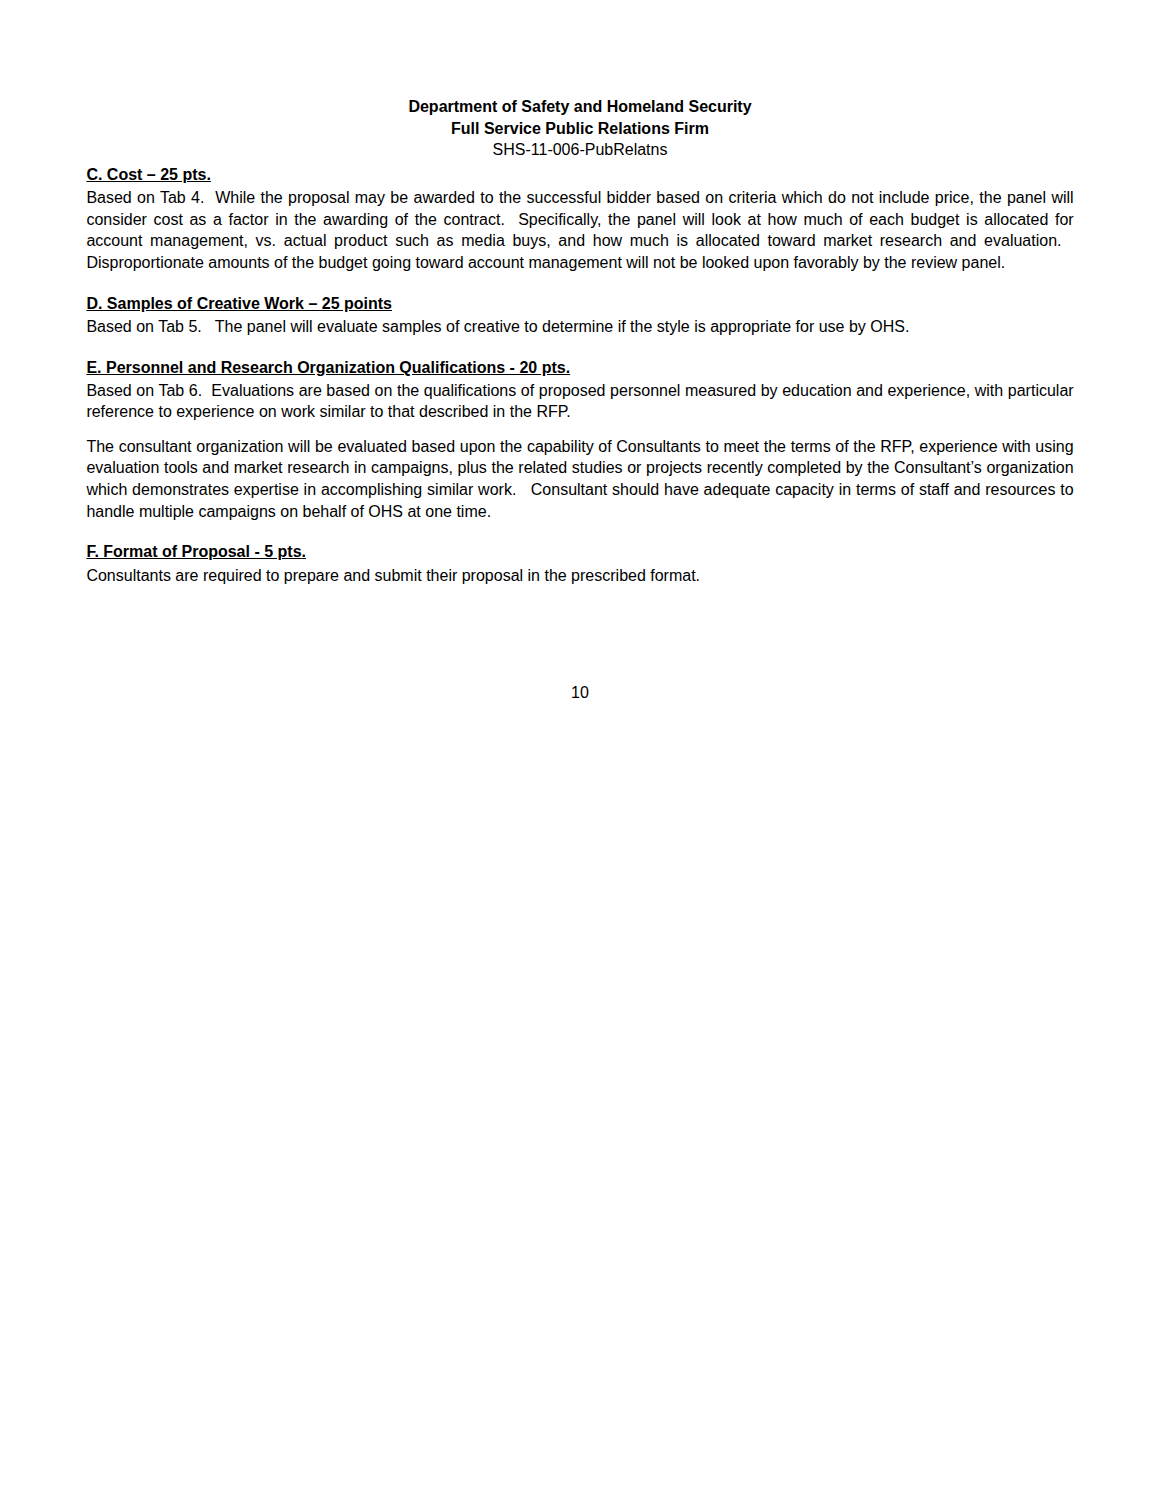Department of Safety and Homeland Security
Full Service Public Relations Firm
SHS-11-006-PubRelatns
C. Cost – 25 pts.
Based on Tab 4. While the proposal may be awarded to the successful bidder based on criteria which do not include price, the panel will consider cost as a factor in the awarding of the contract. Specifically, the panel will look at how much of each budget is allocated for account management, vs. actual product such as media buys, and how much is allocated toward market research and evaluation. Disproportionate amounts of the budget going toward account management will not be looked upon favorably by the review panel.
D. Samples of Creative Work – 25 points
Based on Tab 5. The panel will evaluate samples of creative to determine if the style is appropriate for use by OHS.
E. Personnel and Research Organization Qualifications - 20 pts.
Based on Tab 6. Evaluations are based on the qualifications of proposed personnel measured by education and experience, with particular reference to experience on work similar to that described in the RFP.
The consultant organization will be evaluated based upon the capability of Consultants to meet the terms of the RFP, experience with using evaluation tools and market research in campaigns, plus the related studies or projects recently completed by the Consultant’s organization which demonstrates expertise in accomplishing similar work. Consultant should have adequate capacity in terms of staff and resources to handle multiple campaigns on behalf of OHS at one time.
F. Format of Proposal - 5 pts.
Consultants are required to prepare and submit their proposal in the prescribed format.
10